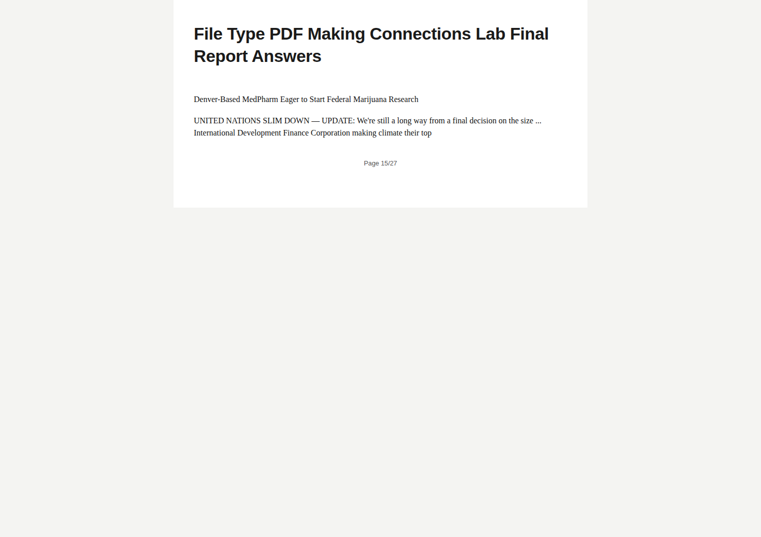File Type PDF Making Connections Lab Final
Report Answers
Denver-Based MedPharm Eager to Start Federal Marijuana Research
UNITED NATIONS SLIM DOWN — UPDATE: We're still a long way from a final decision on the size ... International Development Finance Corporation making climate their top
Page 15/27